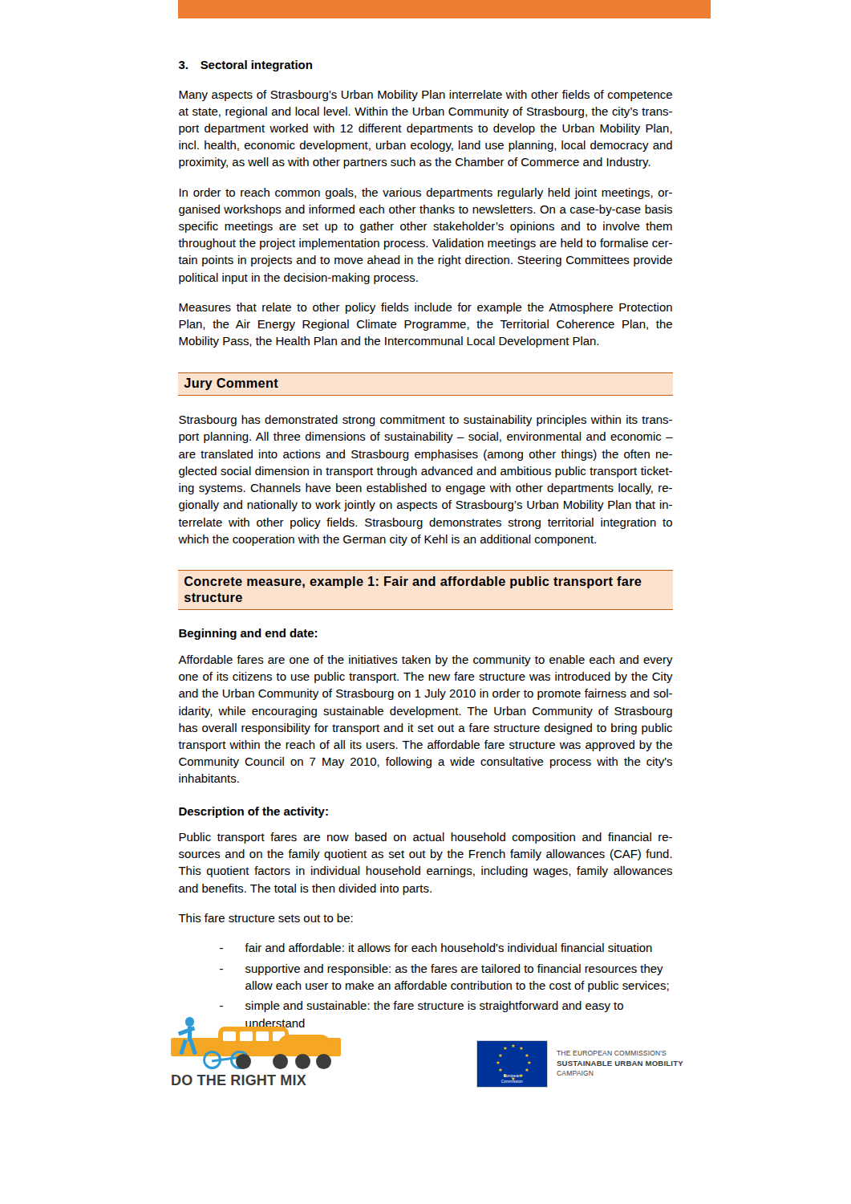3. Sectoral integration
Many aspects of Strasbourg’s Urban Mobility Plan interrelate with other fields of competence at state, regional and local level. Within the Urban Community of Strasbourg, the city’s transport department worked with 12 different departments to develop the Urban Mobility Plan, incl. health, economic development, urban ecology, land use planning, local democracy and proximity, as well as with other partners such as the Chamber of Commerce and Industry.
In order to reach common goals, the various departments regularly held joint meetings, organised workshops and informed each other thanks to newsletters. On a case-by-case basis specific meetings are set up to gather other stakeholder’s opinions and to involve them throughout the project implementation process. Validation meetings are held to formalise certain points in projects and to move ahead in the right direction. Steering Committees provide political input in the decision-making process.
Measures that relate to other policy fields include for example the Atmosphere Protection Plan, the Air Energy Regional Climate Programme, the Territorial Coherence Plan, the Mobility Pass, the Health Plan and the Intercommunal Local Development Plan.
Jury Comment
Strasbourg has demonstrated strong commitment to sustainability principles within its transport planning. All three dimensions of sustainability – social, environmental and economic – are translated into actions and Strasbourg emphasises (among other things) the often neglected social dimension in transport through advanced and ambitious public transport ticketing systems. Channels have been established to engage with other departments locally, regionally and nationally to work jointly on aspects of Strasbourg’s Urban Mobility Plan that interrelate with other policy fields. Strasbourg demonstrates strong territorial integration to which the cooperation with the German city of Kehl is an additional component.
Concrete measure, example 1: Fair and affordable public transport fare structure
Beginning and end date:
Affordable fares are one of the initiatives taken by the community to enable each and every one of its citizens to use public transport. The new fare structure was introduced by the City and the Urban Community of Strasbourg on 1 July 2010 in order to promote fairness and solidarity, while encouraging sustainable development. The Urban Community of Strasbourg has overall responsibility for transport and it set out a fare structure designed to bring public transport within the reach of all its users. The affordable fare structure was approved by the Community Council on 7 May 2010, following a wide consultative process with the city's inhabitants.
Description of the activity:
Public transport fares are now based on actual household composition and financial resources and on the family quotient as set out by the French family allowances (CAF) fund. This quotient factors in individual household earnings, including wages, family allowances and benefits. The total is then divided into parts.
This fare structure sets out to be:
fair and affordable: it allows for each household's individual financial situation
supportive and responsible: as the fares are tailored to financial resources they allow each user to make an affordable contribution to the cost of public services;
simple and sustainable: the fare structure is straightforward and easy to understand
DO THE RIGHT MIX
★ ★ ★ ★ ★ ★ ★ ★ ★ ★ ★ ★
European
Commission
THE EUROPEAN COMMISSION'S
SUSTAINABLE URBAN MOBILITY
CAMPAIGN